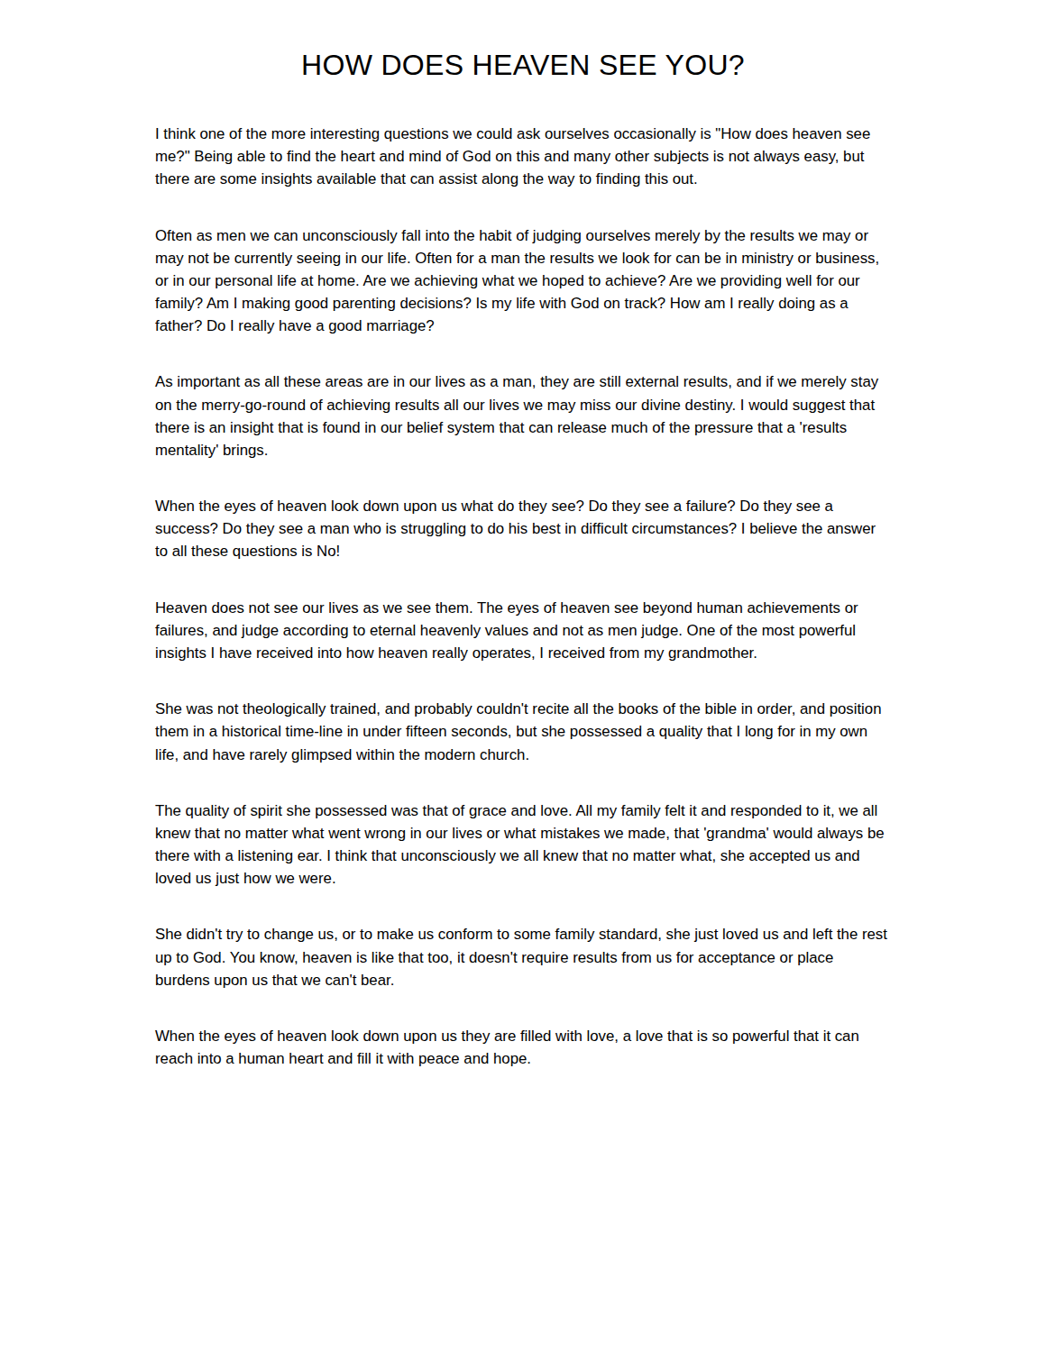HOW DOES HEAVEN SEE YOU?
I think one of the more interesting questions we could ask ourselves occasionally is "How does heaven see me?" Being able to find the heart and mind of God on this and many other subjects is not always easy, but there are some insights available that can assist along the way to finding this out.
Often as men we can unconsciously fall into the habit of judging ourselves merely by the results we may or may not be currently seeing in our life. Often for a man the results we look for can be in ministry or business, or in our personal life at home. Are we achieving what we hoped to achieve? Are we providing well for our family? Am I making good parenting decisions? Is my life with God on track? How am I really doing as a father? Do I really have a good marriage?
As important as all these areas are in our lives as a man, they are still external results, and if we merely stay on the merry-go-round of achieving results all our lives we may miss our divine destiny. I would suggest that there is an insight that is found in our belief system that can release much of the pressure that a 'results mentality' brings.
When the eyes of heaven look down upon us what do they see? Do they see a failure? Do they see a success? Do they see a man who is struggling to do his best in difficult circumstances? I believe the answer to all these questions is No!
Heaven does not see our lives as we see them. The eyes of heaven see beyond human achievements or failures, and judge according to eternal heavenly values and not as men judge. One of the most powerful insights I have received into how heaven really operates, I received from my grandmother.
She was not theologically trained, and probably couldn't recite all the books of the bible in order, and position them in a historical time-line in under fifteen seconds, but she possessed a quality that I long for in my own life, and have rarely glimpsed within the modern church.
The quality of spirit she possessed was that of grace and love. All my family felt it and responded to it, we all knew that no matter what went wrong in our lives or what mistakes we made, that 'grandma' would always be there with a listening ear. I think that unconsciously we all knew that no matter what, she accepted us and loved us just how we were.
She didn't try to change us, or to make us conform to some family standard, she just loved us and left the rest up to God. You know, heaven is like that too, it doesn't require results from us for acceptance or place burdens upon us that we can't bear.
When the eyes of heaven look down upon us they are filled with love, a love that is so powerful that it can reach into a human heart and fill it with peace and hope.